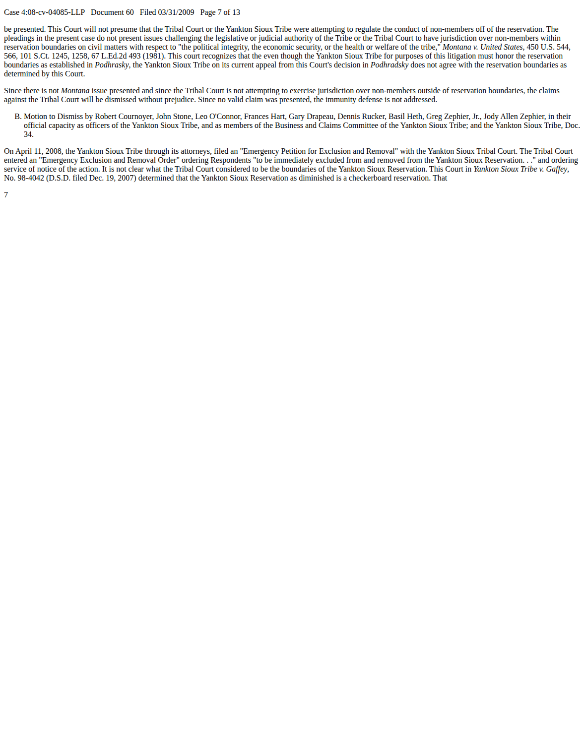Case 4:08-cv-04085-LLP Document 60 Filed 03/31/2009 Page 7 of 13
be presented. This Court will not presume that the Tribal Court or the Yankton Sioux Tribe were attempting to regulate the conduct of non-members off of the reservation. The pleadings in the present case do not present issues challenging the legislative or judicial authority of the Tribe or the Tribal Court to have jurisdiction over non-members within reservation boundaries on civil matters with respect to "the political integrity, the economic security, or the health or welfare of the tribe," Montana v. United States, 450 U.S. 544, 566, 101 S.Ct. 1245, 1258, 67 L.Ed.2d 493 (1981). This court recognizes that the even though the Yankton Sioux Tribe for purposes of this litigation must honor the reservation boundaries as established in Podhrasky, the Yankton Sioux Tribe on its current appeal from this Court's decision in Podhradsky does not agree with the reservation boundaries as determined by this Court.
Since there is not Montana issue presented and since the Tribal Court is not attempting to exercise jurisdiction over non-members outside of reservation boundaries, the claims against the Tribal Court will be dismissed without prejudice. Since no valid claim was presented, the immunity defense is not addressed.
Motion to Dismiss by Robert Cournoyer, John Stone, Leo O'Connor, Frances Hart, Gary Drapeau, Dennis Rucker, Basil Heth, Greg Zephier, Jr., Jody Allen Zephier, in their official capacity as officers of the Yankton Sioux Tribe, and as members of the Business and Claims Committee of the Yankton Sioux Tribe; and the Yankton Sioux Tribe, Doc. 34.
On April 11, 2008, the Yankton Sioux Tribe through its attorneys, filed an "Emergency Petition for Exclusion and Removal" with the Yankton Sioux Tribal Court. The Tribal Court entered an "Emergency Exclusion and Removal Order" ordering Respondents "to be immediately excluded from and removed from the Yankton Sioux Reservation. . ." and ordering service of notice of the action. It is not clear what the Tribal Court considered to be the boundaries of the Yankton Sioux Reservation. This Court in Yankton Sioux Tribe v. Gaffey, No. 98-4042 (D.S.D. filed Dec. 19, 2007) determined that the Yankton Sioux Reservation as diminished is a checkerboard reservation. That
7